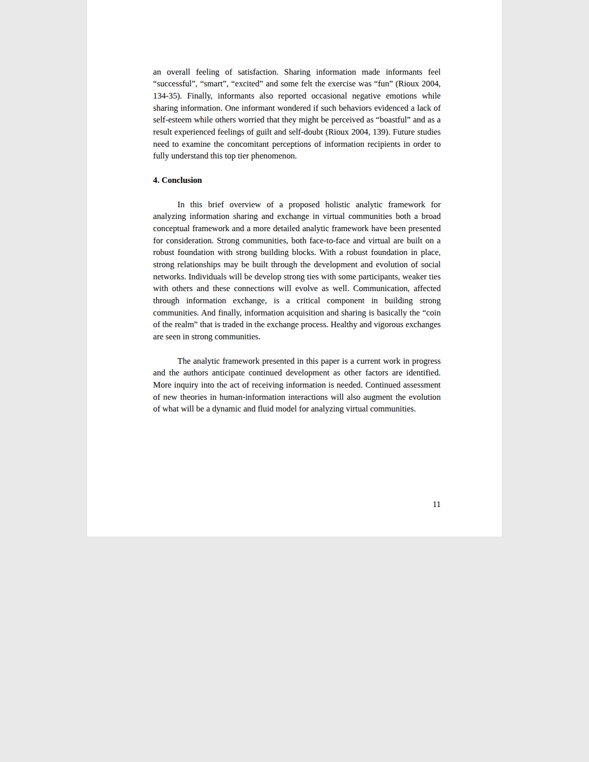an overall feeling of satisfaction. Sharing information made informants feel “successful”, “smart”, “excited” and some felt the exercise was “fun” (Rioux 2004, 134-35). Finally, informants also reported occasional negative emotions while sharing information. One informant wondered if such behaviors evidenced a lack of self-esteem while others worried that they might be perceived as “boastful” and as a result experienced feelings of guilt and self-doubt (Rioux 2004, 139). Future studies need to examine the concomitant perceptions of information recipients in order to fully understand this top tier phenomenon.
4. Conclusion
In this brief overview of a proposed holistic analytic framework for analyzing information sharing and exchange in virtual communities both a broad conceptual framework and a more detailed analytic framework have been presented for consideration. Strong communities, both face-to-face and virtual are built on a robust foundation with strong building blocks. With a robust foundation in place, strong relationships may be built through the development and evolution of social networks. Individuals will be develop strong ties with some participants, weaker ties with others and these connections will evolve as well. Communication, affected through information exchange, is a critical component in building strong communities. And finally, information acquisition and sharing is basically the “coin of the realm” that is traded in the exchange process. Healthy and vigorous exchanges are seen in strong communities.
The analytic framework presented in this paper is a current work in progress and the authors anticipate continued development as other factors are identified. More inquiry into the act of receiving information is needed. Continued assessment of new theories in human-information interactions will also augment the evolution of what will be a dynamic and fluid model for analyzing virtual communities.
11